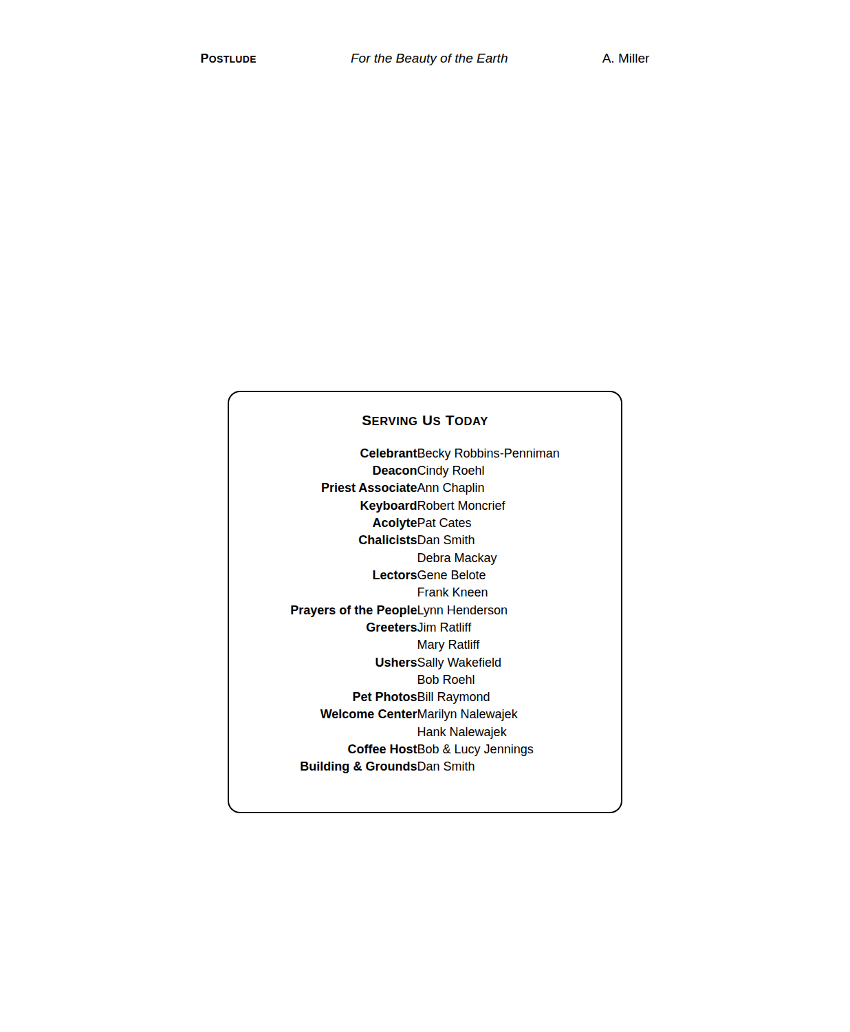Postlude
For the Beauty of the Earth
A. Miller
Serving Us Today
| Celebrant | Becky Robbins-Penniman |
| Deacon | Cindy Roehl |
| Priest Associate | Ann Chaplin |
| Keyboard | Robert Moncrief |
| Acolyte | Pat Cates |
| Chalicists | Dan Smith |
| | Debra Mackay |
| Lectors | Gene Belote |
| | Frank Kneen |
| Prayers of the People | Lynn Henderson |
| Greeters | Jim Ratliff |
| | Mary Ratliff |
| Ushers | Sally Wakefield |
| | Bob Roehl |
| Pet Photos | Bill Raymond |
| Welcome Center | Marilyn Nalewajek |
| | Hank Nalewajek |
| Coffee Host | Bob & Lucy Jennings |
| Building & Grounds | Dan Smith |